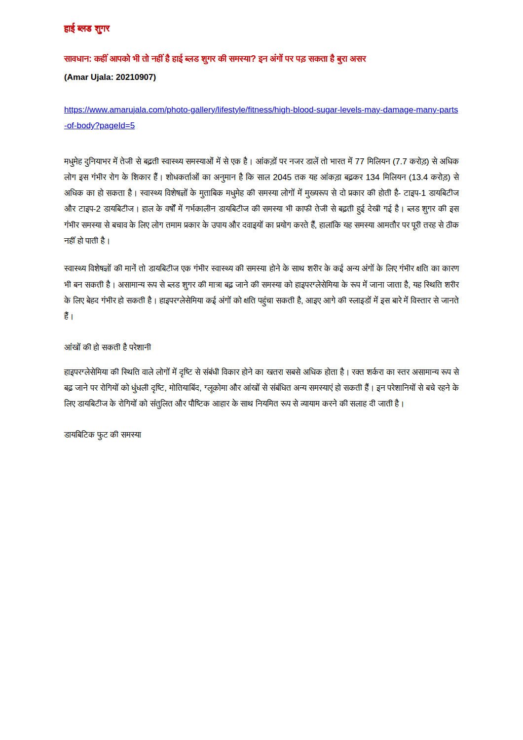हाई ब्लड शुगर
सावधान: कहीं आपको भी तो नहीं है हाई ब्लड शुगर की समस्या? इन अंगों पर पड़ सकता है बुरा असर
(Amar Ujala: 20210907)
https://www.amarujala.com/photo-gallery/lifestyle/fitness/high-blood-sugar-levels-may-damage-many-parts-of-body?pageId=5
मधुमेह दुनियाभर में तेजी से बढ़ती स्वास्थ्य समस्याओं में से एक है। आंकड़ों पर नजर डालें तो भारत में 77 मिलियन (7.7 करोड़) से अधिक लोग इस गंभीर रोग के शिकार हैं। शोधकर्ताओं का अनुमान है कि साल 2045 तक यह आंकड़ा बढ़कर 134 मिलियन (13.4 करोड़) से अधिक का हो सकता है। स्वास्थ्य विशेषज्ञों के मुताबिक मधुमेह की समस्या लोगों में मुख्यरूप से दो प्रकार की होती है- टाइप-1 डायबिटीज और टाइप-2 डायबिटीज। हाल के वर्षों में गर्भकालीन डायबिटीज की समस्या भी काफी तेजी से बढ़ती हुई देखी गई है। ब्लड शुगर की इस गंभीर समस्या से बचाव के लिए लोग तमाम प्रकार के उपाय और दवाइयों का प्रयोग करते हैं, हालांकि यह समस्या आमतौर पर पूरी तरह से ठीक नहीं हो पाती है।
स्वास्थ्य विशेषज्ञों की मानें तो डायबिटीज एक गंभीर स्वास्थ्य की समस्या होने के साथ शरीर के कई अन्य अंगों के लिए गंभीर क्षति का कारण भी बन सकती है। असामान्य रूप से ब्लड शुगर की मात्रा बढ़ जाने की समस्या को हाइपरग्लेसेमिया के रूप में जाना जाता है, यह स्थिति शरीर के लिए बेहद गंभीर हो सकती है। हाइपरग्लेसेमिया कई अंगों को क्षति पहुंचा सकती है, आइए आगे की स्लाइडों में इस बारे में विस्तार से जानते हैं।
आंखों की हो सकती है परेशानी
हाइपरग्लेसेमिया की स्थिति वाले लोगों में दृष्टि से संबंधी विकार होने का खतरा सबसे अधिक होता है। रक्त शर्करा का स्तर असामान्य रूप से बढ़ जाने पर रोगियों को धुंधली दृष्टि, मोतियाबिंद, ग्लूकोमा और आंखों से संबंधित अन्य समस्याएं हो सकती हैं। इन परेशानियों से बचे रहने के लिए डायबिटीज के रोगियों को संतुलित और पौष्टिक आहार के साथ नियमित रूप से व्यायाम करने की सलाह दी जाती है।
डायबिटिक फुट की समस्या